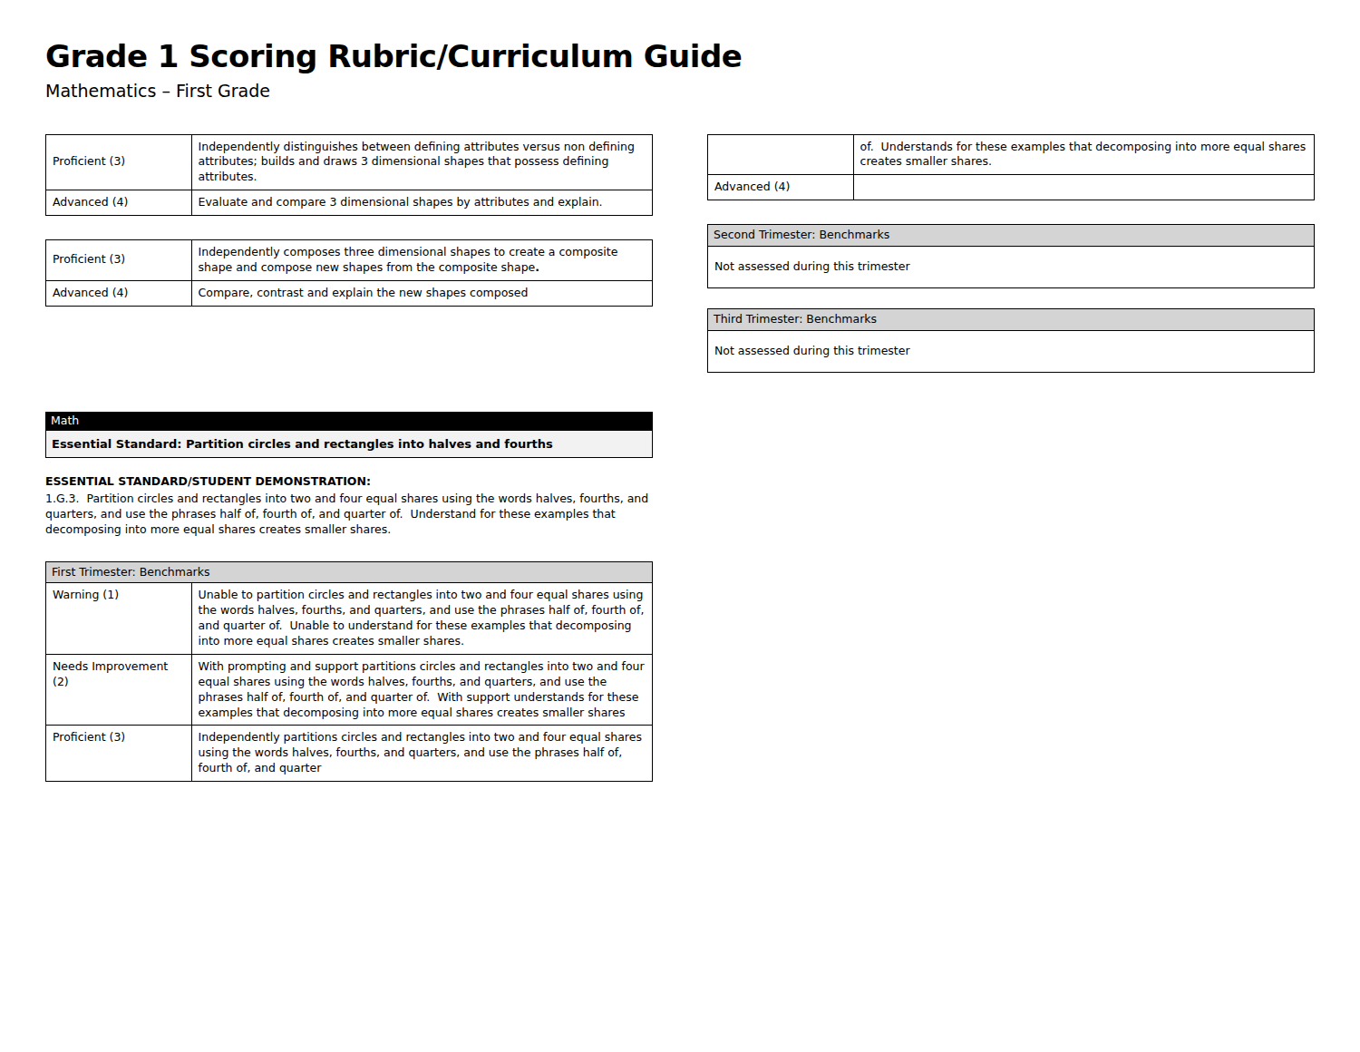Grade 1 Scoring Rubric/Curriculum Guide
Mathematics – First Grade
| Proficient (3) | Independently distinguishes between defining attributes versus non defining attributes; builds and draws 3 dimensional shapes that possess defining attributes. |
| Advanced (4) | Evaluate and compare 3 dimensional shapes by attributes and explain. |
| Proficient (3) | Independently composes three dimensional shapes to create a composite shape and compose new shapes from the composite shape . |
| Advanced (4) | Compare, contrast and explain the new shapes composed |
Math
Essential Standard: Partition circles and rectangles into halves and fourths
ESSENTIAL STANDARD/STUDENT DEMONSTRATION:
1.G.3. Partition circles and rectangles into two and four equal shares using the words halves, fourths, and quarters, and use the phrases half of, fourth of, and quarter of. Understand for these examples that decomposing into more equal shares creates smaller shares.
First Trimester: Benchmarks
| Warning (1) | Unable to partition circles and rectangles into two and four equal shares using the words halves, fourths, and quarters, and use the phrases half of, fourth of, and quarter of. Unable to understand for these examples that decomposing into more equal shares creates smaller shares. |
| Needs Improvement (2) | With prompting and support partitions circles and rectangles into two and four equal shares using the words halves, fourths, and quarters, and use the phrases half of, fourth of, and quarter of. With support understands for these examples that decomposing into more equal shares creates smaller shares |
| Proficient (3) | Independently partitions circles and rectangles into two and four equal shares using the words halves, fourths, and quarters, and use the phrases half of, fourth of, and quarter |
| | of. Understands for these examples that decomposing into more equal shares creates smaller shares. |
| Advanced (4) | |
Second Trimester: Benchmarks
Not assessed during this trimester
Third Trimester: Benchmarks
Not assessed during this trimester